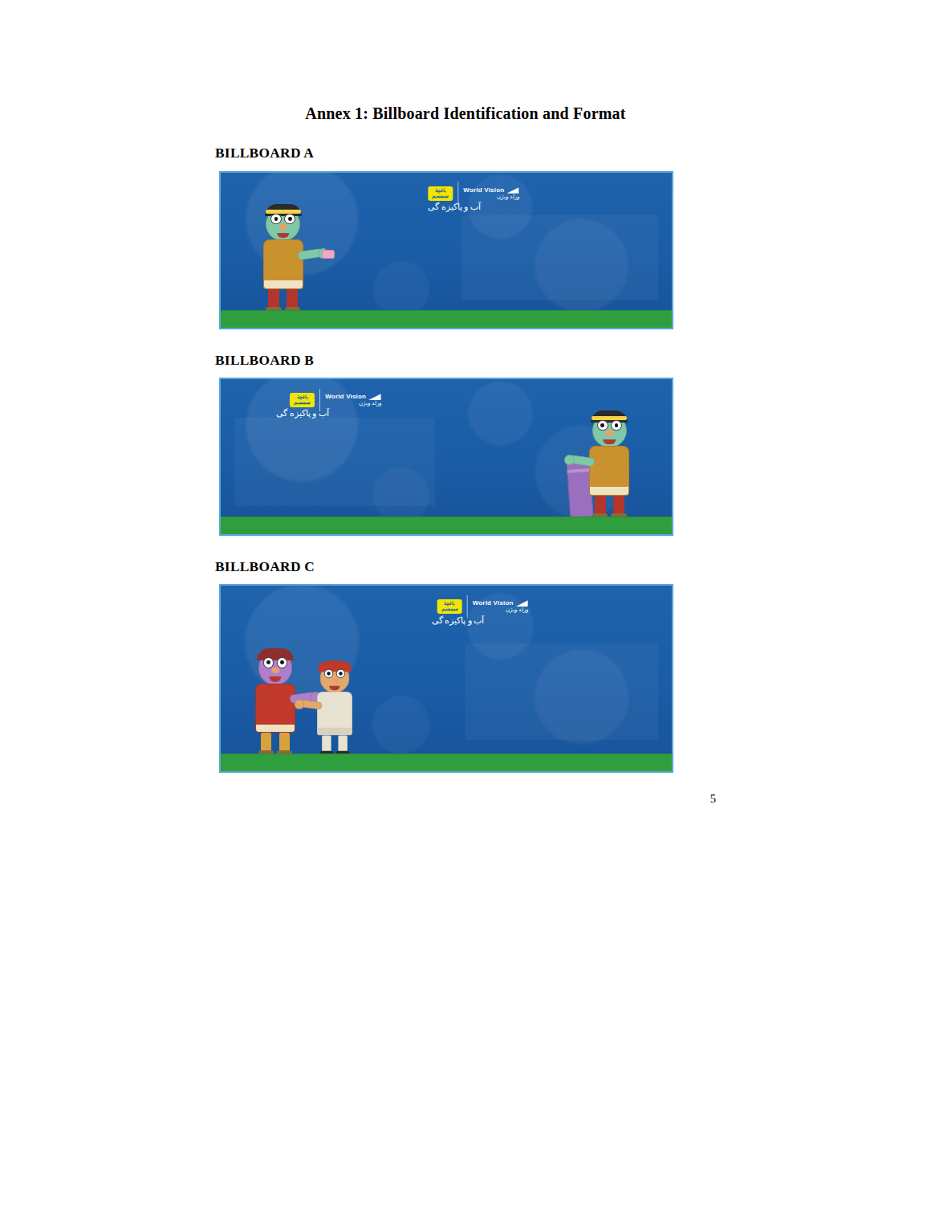Annex 1: Billboard Identification and Format
BILLBOARD A
باغچهٔسمسم
World Vision ورلد ویژن
آب و پاکیزه گی
BILLBOARD B
باغچهٔسمسم
World Vision ورلد ویژن
آب و پاکیزه گی
BILLBOARD C
باغچهٔسمسم
World Vision ورلد ویژن
آب و پاکیزه گی
5